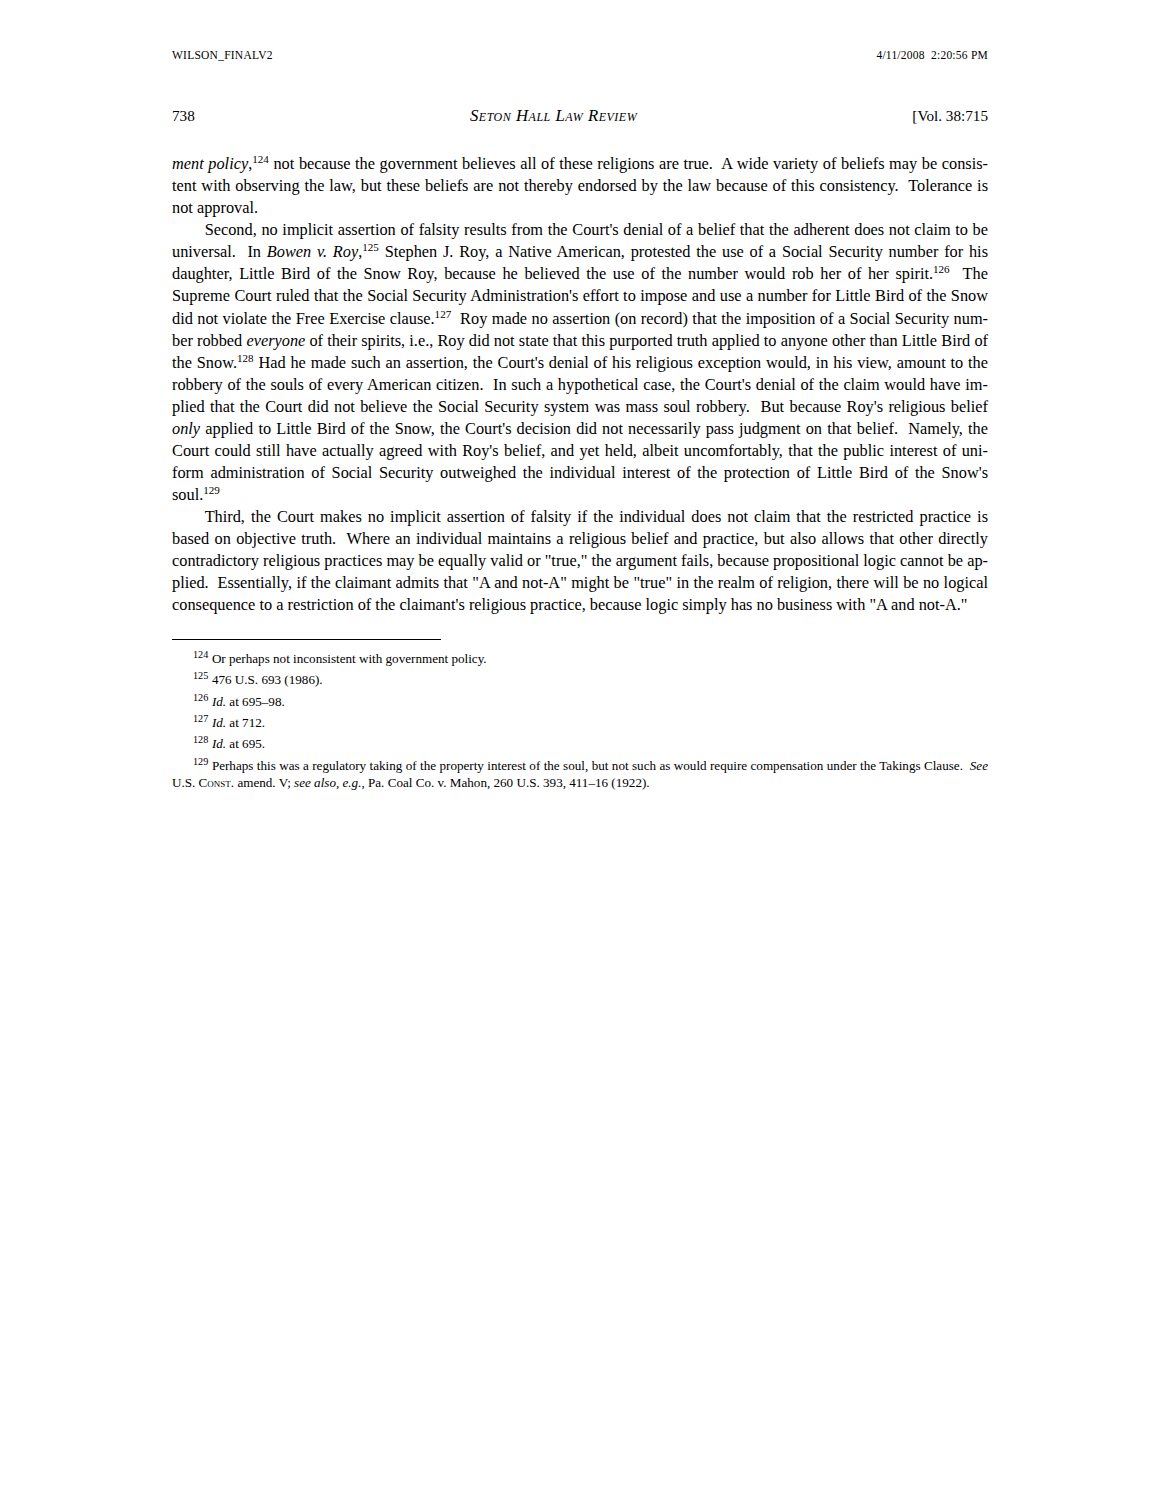Wilson_FINALv2 4/11/2008 2:20:56 PM
738 Seton Hall Law Review [Vol. 38:715
ment policy,124 not because the government believes all of these religions are true. A wide variety of beliefs may be consistent with observing the law, but these beliefs are not thereby endorsed by the law because of this consistency. Tolerance is not approval.
Second, no implicit assertion of falsity results from the Court's denial of a belief that the adherent does not claim to be universal. In Bowen v. Roy,125 Stephen J. Roy, a Native American, protested the use of a Social Security number for his daughter, Little Bird of the Snow Roy, because he believed the use of the number would rob her of her spirit.126 The Supreme Court ruled that the Social Security Administration's effort to impose and use a number for Little Bird of the Snow did not violate the Free Exercise clause.127 Roy made no assertion (on record) that the imposition of a Social Security number robbed everyone of their spirits, i.e., Roy did not state that this purported truth applied to anyone other than Little Bird of the Snow.128 Had he made such an assertion, the Court's denial of his religious exception would, in his view, amount to the robbery of the souls of every American citizen. In such a hypothetical case, the Court's denial of the claim would have implied that the Court did not believe the Social Security system was mass soul robbery. But because Roy's religious belief only applied to Little Bird of the Snow, the Court's decision did not necessarily pass judgment on that belief. Namely, the Court could still have actually agreed with Roy's belief, and yet held, albeit uncomfortably, that the public interest of uniform administration of Social Security outweighed the individual interest of the protection of Little Bird of the Snow's soul.129
Third, the Court makes no implicit assertion of falsity if the individual does not claim that the restricted practice is based on objective truth. Where an individual maintains a religious belief and practice, but also allows that other directly contradictory religious practices may be equally valid or "true," the argument fails, because propositional logic cannot be applied. Essentially, if the claimant admits that "A and not-A" might be "true" in the realm of religion, there will be no logical consequence to a restriction of the claimant's religious practice, because logic simply has no business with "A and not-A."
124 Or perhaps not inconsistent with government policy.
125476 U.S. 693 (1986).
126 Id. at 695–98.
127 Id. at 712.
128 Id. at 695.
129 Perhaps this was a regulatory taking of the property interest of the soul, but not such as would require compensation under the Takings Clause. See U.S. Const. amend. V; see also, e.g., Pa. Coal Co. v. Mahon, 260 U.S. 393, 411–16 (1922).